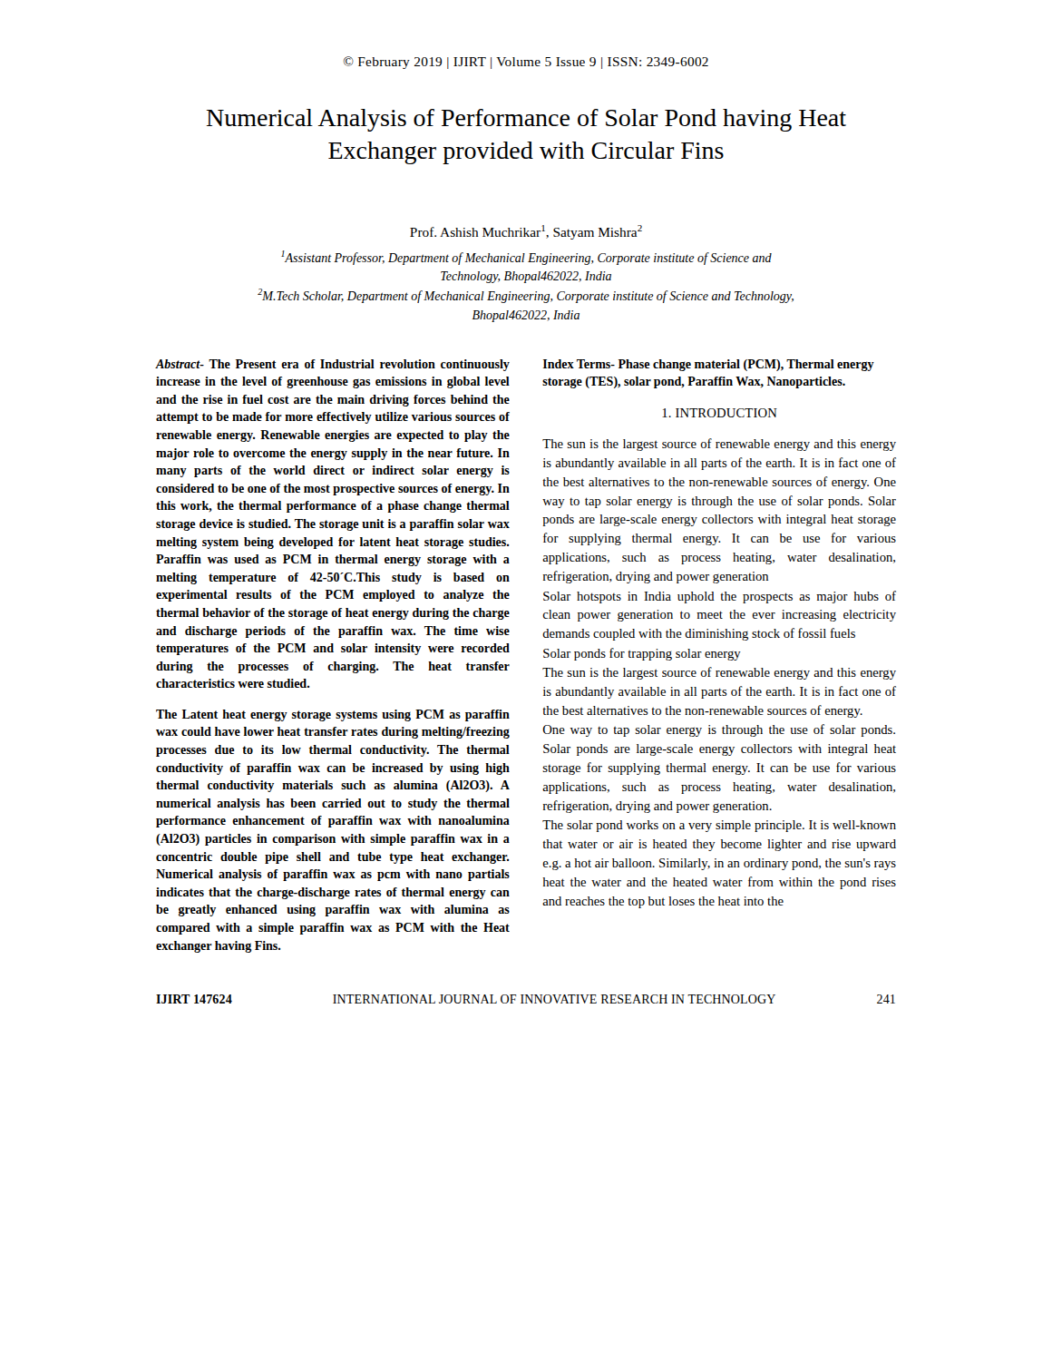© February 2019 | IJIRT | Volume 5 Issue 9 | ISSN: 2349-6002
Numerical Analysis of Performance of Solar Pond having Heat Exchanger provided with Circular Fins
Prof. Ashish Muchrikar1, Satyam Mishra2
1Assistant Professor, Department of Mechanical Engineering, Corporate institute of Science and Technology, Bhopal462022, India
2M.Tech Scholar, Department of Mechanical Engineering, Corporate institute of Science and Technology, Bhopal462022, India
Abstract- The Present era of Industrial revolution continuously increase in the level of greenhouse gas emissions in global level and the rise in fuel cost are the main driving forces behind the attempt to be made for more effectively utilize various sources of renewable energy. Renewable energies are expected to play the major role to overcome the energy supply in the near future. In many parts of the world direct or indirect solar energy is considered to be one of the most prospective sources of energy. In this work, the thermal performance of a phase change thermal storage device is studied. The storage unit is a paraffin solar wax melting system being developed for latent heat storage studies. Paraffin was used as PCM in thermal energy storage with a melting temperature of 42-50´C.This study is based on experimental results of the PCM employed to analyze the thermal behavior of the storage of heat energy during the charge and discharge periods of the paraffin wax. The time wise temperatures of the PCM and solar intensity were recorded during the processes of charging. The heat transfer characteristics were studied.
The Latent heat energy storage systems using PCM as paraffin wax could have lower heat transfer rates during melting/freezing processes due to its low thermal conductivity. The thermal conductivity of paraffin wax can be increased by using high thermal conductivity materials such as alumina (Al2O3). A numerical analysis has been carried out to study the thermal performance enhancement of paraffin wax with nanoalumina (Al2O3) particles in comparison with simple paraffin wax in a concentric double pipe shell and tube type heat exchanger. Numerical analysis of paraffin wax as pcm with nano partials indicates that the charge-discharge rates of thermal energy can be greatly enhanced using paraffin wax with alumina as compared with a simple paraffin wax as PCM with the Heat exchanger having Fins.
Index Terms- Phase change material (PCM), Thermal energy storage (TES), solar pond, Paraffin Wax, Nanoparticles.
1. Introduction
The sun is the largest source of renewable energy and this energy is abundantly available in all parts of the earth. It is in fact one of the best alternatives to the non-renewable sources of energy. One way to tap solar energy is through the use of solar ponds. Solar ponds are large-scale energy collectors with integral heat storage for supplying thermal energy. It can be use for various applications, such as process heating, water desalination, refrigeration, drying and power generation
Solar hotspots in India uphold the prospects as major hubs of clean power generation to meet the ever increasing electricity demands coupled with the diminishing stock of fossil fuels
Solar ponds for trapping solar energy
The sun is the largest source of renewable energy and this energy is abundantly available in all parts of the earth. It is in fact one of the best alternatives to the non-renewable sources of energy.
One way to tap solar energy is through the use of solar ponds. Solar ponds are large-scale energy collectors with integral heat storage for supplying thermal energy. It can be use for various applications, such as process heating, water desalination, refrigeration, drying and power generation.
The solar pond works on a very simple principle. It is well-known that water or air is heated they become lighter and rise upward e.g. a hot air balloon. Similarly, in an ordinary pond, the sun's rays heat the water and the heated water from within the pond rises and reaches the top but loses the heat into the
IJIRT 147624 INTERNATIONAL JOURNAL OF INNOVATIVE RESEARCH IN TECHNOLOGY 241